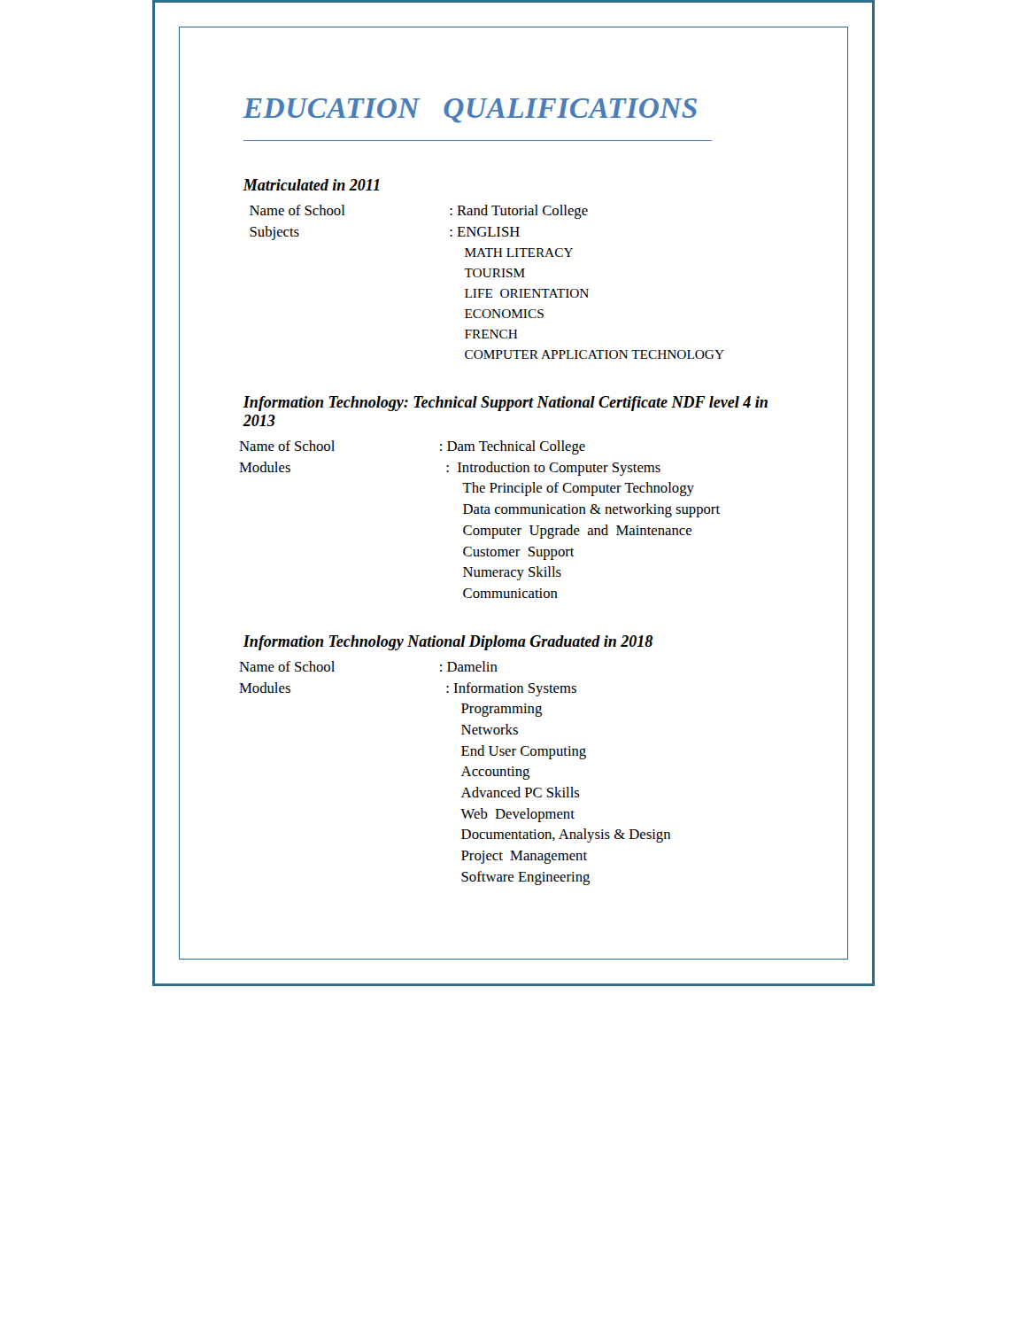EDUCATION QUALIFICATIONS
Matriculated in 2011
| Name of School | : Rand Tutorial College |
| Subjects | : ENGLISH MATH LITERACY TOURISM LIFE ORIENTATION ECONOMICS FRENCH COMPUTER APPLICATION TECHNOLOGY |
Information Technology: Technical Support National Certificate NDF level 4 in 2013
| Name of School | : Dam Technical College |
| Modules | : Introduction to Computer Systems The Principle of Computer Technology Data communication & networking support Computer Upgrade and Maintenance Customer Support Numeracy Skills Communication |
Information Technology National Diploma Graduated in 2018
| Name of School | : Damelin |
| Modules | : Information Systems Programming Networks End User Computing Accounting Advanced PC Skills Web Development Documentation, Analysis & Design Project Management Software Engineering |